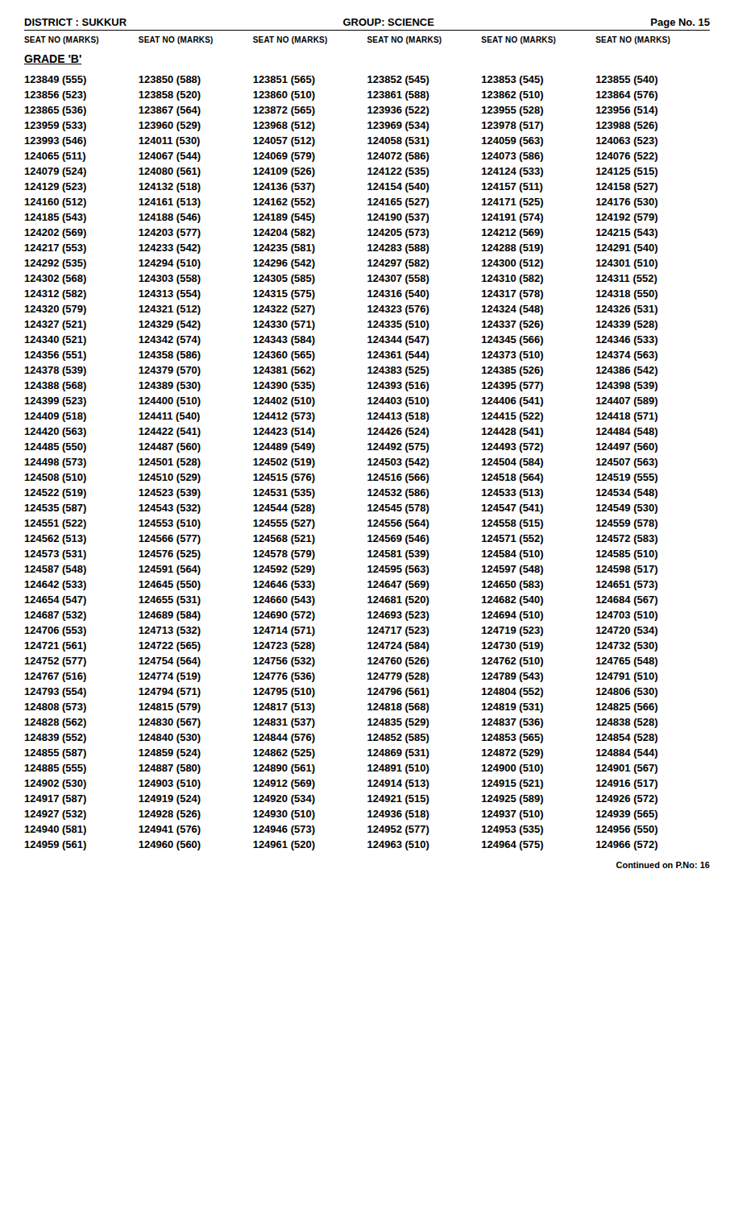DISTRICT : SUKKUR GROUP: SCIENCE Page No. 15
SEAT NO (MARKS) SEAT NO (MARKS) SEAT NO (MARKS) SEAT NO (MARKS) SEAT NO (MARKS) SEAT NO (MARKS)
GRADE 'B'
| 123849 (555) | 123850 (588) | 123851 (565) | 123852 (545) | 123853 (545) | 123855 (540) |
| 123856 (523) | 123858 (520) | 123860 (510) | 123861 (588) | 123862 (510) | 123864 (576) |
| 123865 (536) | 123867 (564) | 123872 (565) | 123936 (522) | 123955 (528) | 123956 (514) |
| 123959 (533) | 123960 (529) | 123968 (512) | 123969 (534) | 123978 (517) | 123988 (526) |
| 123993 (546) | 124011 (530) | 124057 (512) | 124058 (531) | 124059 (563) | 124063 (523) |
| 124065 (511) | 124067 (544) | 124069 (579) | 124072 (586) | 124073 (586) | 124076 (522) |
| 124079 (524) | 124080 (561) | 124109 (526) | 124122 (535) | 124124 (533) | 124125 (515) |
| 124129 (523) | 124132 (518) | 124136 (537) | 124154 (540) | 124157 (511) | 124158 (527) |
| 124160 (512) | 124161 (513) | 124162 (552) | 124165 (527) | 124171 (525) | 124176 (530) |
| 124185 (543) | 124188 (546) | 124189 (545) | 124190 (537) | 124191 (574) | 124192 (579) |
| 124202 (569) | 124203 (577) | 124204 (582) | 124205 (573) | 124212 (569) | 124215 (543) |
| 124217 (553) | 124233 (542) | 124235 (581) | 124283 (588) | 124288 (519) | 124291 (540) |
| 124292 (535) | 124294 (510) | 124296 (542) | 124297 (582) | 124300 (512) | 124301 (510) |
| 124302 (568) | 124303 (558) | 124305 (585) | 124307 (558) | 124310 (582) | 124311 (552) |
| 124312 (582) | 124313 (554) | 124315 (575) | 124316 (540) | 124317 (578) | 124318 (550) |
| 124320 (579) | 124321 (512) | 124322 (527) | 124323 (576) | 124324 (548) | 124326 (531) |
| 124327 (521) | 124329 (542) | 124330 (571) | 124335 (510) | 124337 (526) | 124339 (528) |
| 124340 (521) | 124342 (574) | 124343 (584) | 124344 (547) | 124345 (566) | 124346 (533) |
| 124356 (551) | 124358 (586) | 124360 (565) | 124361 (544) | 124373 (510) | 124374 (563) |
| 124378 (539) | 124379 (570) | 124381 (562) | 124383 (525) | 124385 (526) | 124386 (542) |
| 124388 (568) | 124389 (530) | 124390 (535) | 124393 (516) | 124395 (577) | 124398 (539) |
| 124399 (523) | 124400 (510) | 124402 (510) | 124403 (510) | 124406 (541) | 124407 (589) |
| 124409 (518) | 124411 (540) | 124412 (573) | 124413 (518) | 124415 (522) | 124418 (571) |
| 124420 (563) | 124422 (541) | 124423 (514) | 124426 (524) | 124428 (541) | 124484 (548) |
| 124485 (550) | 124487 (560) | 124489 (549) | 124492 (575) | 124493 (572) | 124497 (560) |
| 124498 (573) | 124501 (528) | 124502 (519) | 124503 (542) | 124504 (584) | 124507 (563) |
| 124508 (510) | 124510 (529) | 124515 (576) | 124516 (566) | 124518 (564) | 124519 (555) |
| 124522 (519) | 124523 (539) | 124531 (535) | 124532 (586) | 124533 (513) | 124534 (548) |
| 124535 (587) | 124543 (532) | 124544 (528) | 124545 (578) | 124547 (541) | 124549 (530) |
| 124551 (522) | 124553 (510) | 124555 (527) | 124556 (564) | 124558 (515) | 124559 (578) |
| 124562 (513) | 124566 (577) | 124568 (521) | 124569 (546) | 124571 (552) | 124572 (583) |
| 124573 (531) | 124576 (525) | 124578 (579) | 124581 (539) | 124584 (510) | 124585 (510) |
| 124587 (548) | 124591 (564) | 124592 (529) | 124595 (563) | 124597 (548) | 124598 (517) |
| 124642 (533) | 124645 (550) | 124646 (533) | 124647 (569) | 124650 (583) | 124651 (573) |
| 124654 (547) | 124655 (531) | 124660 (543) | 124681 (520) | 124682 (540) | 124684 (567) |
| 124687 (532) | 124689 (584) | 124690 (572) | 124693 (523) | 124694 (510) | 124703 (510) |
| 124706 (553) | 124713 (532) | 124714 (571) | 124717 (523) | 124719 (523) | 124720 (534) |
| 124721 (561) | 124722 (565) | 124723 (528) | 124724 (584) | 124730 (519) | 124732 (530) |
| 124752 (577) | 124754 (564) | 124756 (532) | 124760 (526) | 124762 (510) | 124765 (548) |
| 124767 (516) | 124774 (519) | 124776 (536) | 124779 (528) | 124789 (543) | 124791 (510) |
| 124793 (554) | 124794 (571) | 124795 (510) | 124796 (561) | 124804 (552) | 124806 (530) |
| 124808 (573) | 124815 (579) | 124817 (513) | 124818 (568) | 124819 (531) | 124825 (566) |
| 124828 (562) | 124830 (567) | 124831 (537) | 124835 (529) | 124837 (536) | 124838 (528) |
| 124839 (552) | 124840 (530) | 124844 (576) | 124852 (585) | 124853 (565) | 124854 (528) |
| 124855 (587) | 124859 (524) | 124862 (525) | 124869 (531) | 124872 (529) | 124884 (544) |
| 124885 (555) | 124887 (580) | 124890 (561) | 124891 (510) | 124900 (510) | 124901 (567) |
| 124902 (530) | 124903 (510) | 124912 (569) | 124914 (513) | 124915 (521) | 124916 (517) |
| 124917 (587) | 124919 (524) | 124920 (534) | 124921 (515) | 124925 (589) | 124926 (572) |
| 124927 (532) | 124928 (526) | 124930 (510) | 124936 (518) | 124937 (510) | 124939 (565) |
| 124940 (581) | 124941 (576) | 124946 (573) | 124952 (577) | 124953 (535) | 124956 (550) |
| 124959 (561) | 124960 (560) | 124961 (520) | 124963 (510) | 124964 (575) | 124966 (572) |
Continued on P.No: 16